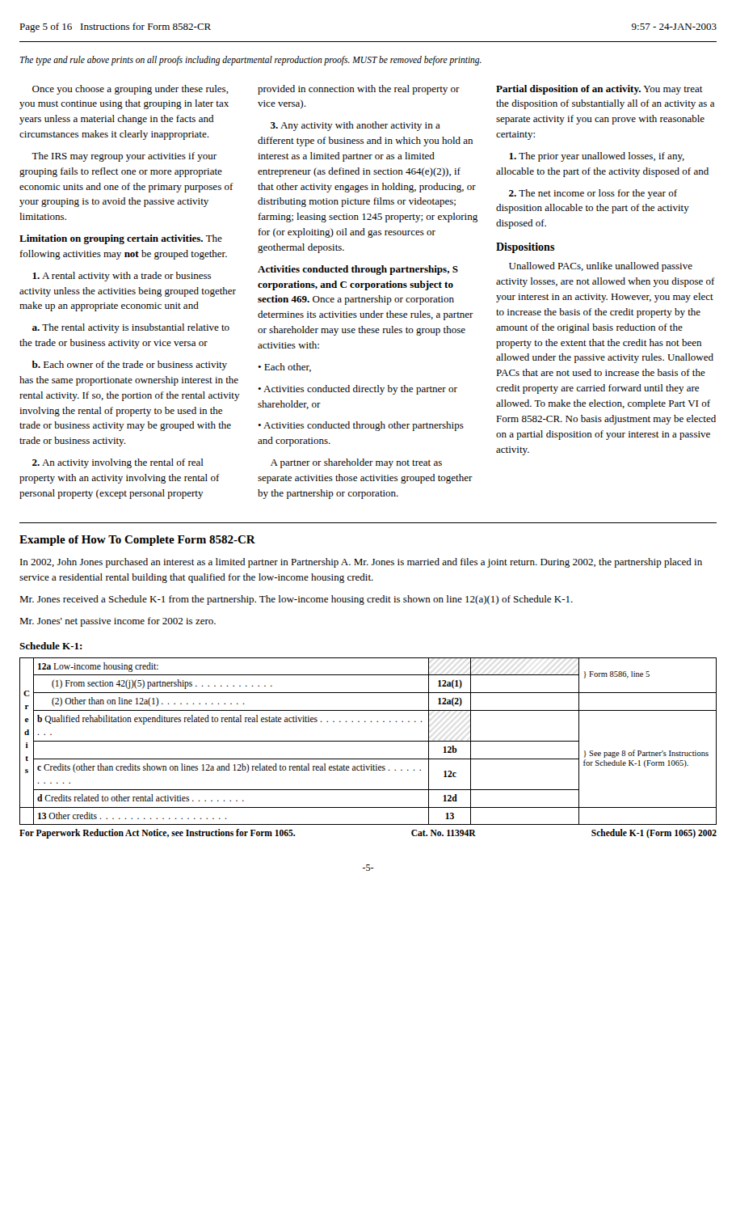Page 5 of 16 Instructions for Form 8582-CR
9:57 - 24-JAN-2003
The type and rule above prints on all proofs including departmental reproduction proofs. MUST be removed before printing.
Once you choose a grouping under these rules, you must continue using that grouping in later tax years unless a material change in the facts and circumstances makes it clearly inappropriate.
The IRS may regroup your activities if your grouping fails to reflect one or more appropriate economic units and one of the primary purposes of your grouping is to avoid the passive activity limitations.
Limitation on grouping certain activities. The following activities may not be grouped together.
1. A rental activity with a trade or business activity unless the activities being grouped together make up an appropriate economic unit and
a. The rental activity is insubstantial relative to the trade or business activity or vice versa or
b. Each owner of the trade or business activity has the same proportionate ownership interest in the rental activity. If so, the portion of the rental activity involving the rental of property to be used in the trade or business activity may be grouped with the trade or business activity.
2. An activity involving the rental of real property with an activity involving the rental of personal property (except personal property provided in connection with the real property or vice versa).
3. Any activity with another activity in a different type of business and in which you hold an interest as a limited partner or as a limited entrepreneur (as defined in section 464(e)(2)), if that other activity engages in holding, producing, or distributing motion picture films or videotapes; farming; leasing section 1245 property; or exploring for (or exploiting) oil and gas resources or geothermal deposits.
Activities conducted through partnerships, S corporations, and C corporations subject to section 469. Once a partnership or corporation determines its activities under these rules, a partner or shareholder may use these rules to group those activities with:
• Each other,
• Activities conducted directly by the partner or shareholder, or
• Activities conducted through other partnerships and corporations.
A partner or shareholder may not treat as separate activities those activities grouped together by the partnership or corporation.
Partial disposition of an activity. You may treat the disposition of substantially all of an activity as a separate activity if you can prove with reasonable certainty:
1. The prior year unallowed losses, if any, allocable to the part of the activity disposed of and
2. The net income or loss for the year of disposition allocable to the part of the activity disposed of.
Dispositions
Unallowed PACs, unlike unallowed passive activity losses, are not allowed when you dispose of your interest in an activity. However, you may elect to increase the basis of the credit property by the amount of the original basis reduction of the property to the extent that the credit has not been allowed under the passive activity rules. Unallowed PACs that are not used to increase the basis of the credit property are carried forward until they are allowed. To make the election, complete Part VI of Form 8582-CR. No basis adjustment may be elected on a partial disposition of your interest in a passive activity.
Example of How To Complete Form 8582-CR
In 2002, John Jones purchased an interest as a limited partner in Partnership A. Mr. Jones is married and files a joint return. During 2002, the partnership placed in service a residential rental building that qualified for the low-income housing credit.
Mr. Jones received a Schedule K-1 from the partnership. The low-income housing credit is shown on line 12(a)(1) of Schedule K-1.
Mr. Jones' net passive income for 2002 is zero.
Schedule K-1:
| C r e d i t s | 12a Low-income housing credit: | | | } Form 8586, line 5 |
| (1) From section 42(j)(5) partnerships . . . . . . . . . . . . . | 12a(1) | |
| (2) Other than on line 12a(1) . . . . . . . . . . . . . . | 12a(2) | | |
| b Qualified rehabilitation expenditures related to rental real estate activities . . . . . . . . . . . . . . . . . . . . | | | } See page 8 of Partner's Instructions for Schedule K-1 (Form 1065). |
| b | 12b | |
| c Credits (other than credits shown on lines 12a and 12b) related to rental real estate activities . . . . . . . . . . . . | 12c | |
| d Credits related to other rental activities . . . . . . . . . | 12d | |
| | 13 Other credits . . . . . . . . . . . . . . . . . . . . . | 13 | | |
For Paperwork Reduction Act Notice, see Instructions for Form 1065.
Cat. No. 11394R
Schedule K-1 (Form 1065) 2002
-5-